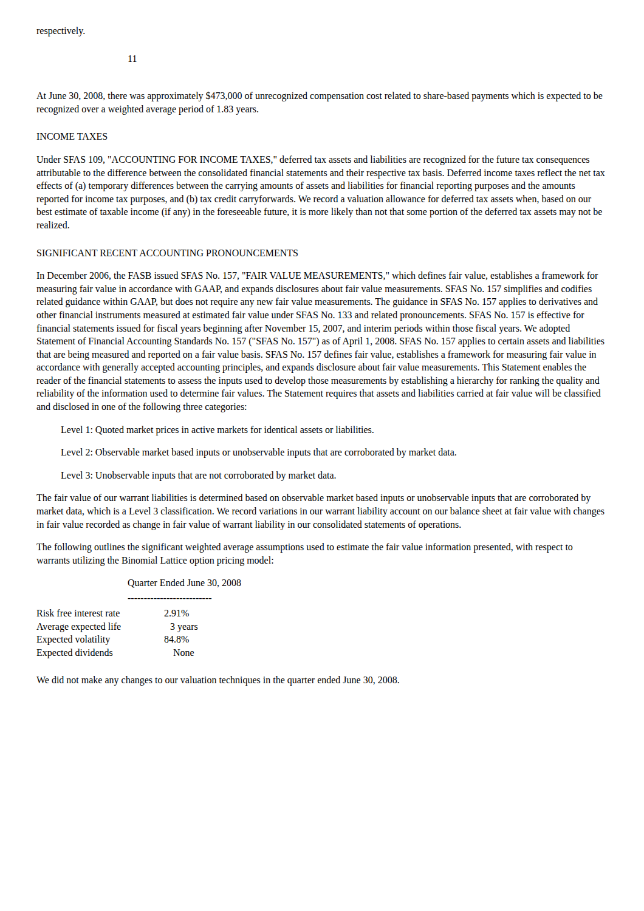respectively.
11
At June 30, 2008, there was approximately $473,000 of unrecognized compensation cost related to share-based payments which is expected to be recognized over a weighted average period of 1.83 years.
INCOME TAXES
Under SFAS 109, "ACCOUNTING FOR INCOME TAXES," deferred tax assets and liabilities are recognized for the future tax consequences attributable to the difference between the consolidated financial statements and their respective tax basis. Deferred income taxes reflect the net tax effects of (a) temporary differences between the carrying amounts of assets and liabilities for financial reporting purposes and the amounts reported for income tax purposes, and (b) tax credit carryforwards. We record a valuation allowance for deferred tax assets when, based on our best estimate of taxable income (if any) in the foreseeable future, it is more likely than not that some portion of the deferred tax assets may not be realized.
SIGNIFICANT RECENT ACCOUNTING PRONOUNCEMENTS
In December 2006, the FASB issued SFAS No. 157, "FAIR VALUE MEASUREMENTS," which defines fair value, establishes a framework for measuring fair value in accordance with GAAP, and expands disclosures about fair value measurements. SFAS No. 157 simplifies and codifies related guidance within GAAP, but does not require any new fair value measurements. The guidance in SFAS No. 157 applies to derivatives and other financial instruments measured at estimated fair value under SFAS No. 133 and related pronouncements. SFAS No. 157 is effective for financial statements issued for fiscal years beginning after November 15, 2007, and interim periods within those fiscal years. We adopted Statement of Financial Accounting Standards No. 157 ("SFAS No. 157") as of April 1, 2008. SFAS No. 157 applies to certain assets and liabilities that are being measured and reported on a fair value basis. SFAS No. 157 defines fair value, establishes a framework for measuring fair value in accordance with generally accepted accounting principles, and expands disclosure about fair value measurements. This Statement enables the reader of the financial statements to assess the inputs used to develop those measurements by establishing a hierarchy for ranking the quality and reliability of the information used to determine fair values. The Statement requires that assets and liabilities carried at fair value will be classified and disclosed in one of the following three categories:
Level 1: Quoted market prices in active markets for identical assets or liabilities.
Level 2: Observable market based inputs or unobservable inputs that are corroborated by market data.
Level 3: Unobservable inputs that are not corroborated by market data.
The fair value of our warrant liabilities is determined based on observable market based inputs or unobservable inputs that are corroborated by market data, which is a Level 3 classification. We record variations in our warrant liability account on our balance sheet at fair value with changes in fair value recorded as change in fair value of warrant liability in our consolidated statements of operations.
The following outlines the significant weighted average assumptions used to estimate the fair value information presented, with respect to warrants utilizing the Binomial Lattice option pricing model:
Quarter Ended June 30, 2008
--------------------------
| Risk free interest rate | 2.91% |
| Average expected life | 3 years |
| Expected volatility | 84.8% |
| Expected dividends | None |
We did not make any changes to our valuation techniques in the quarter ended June 30, 2008.